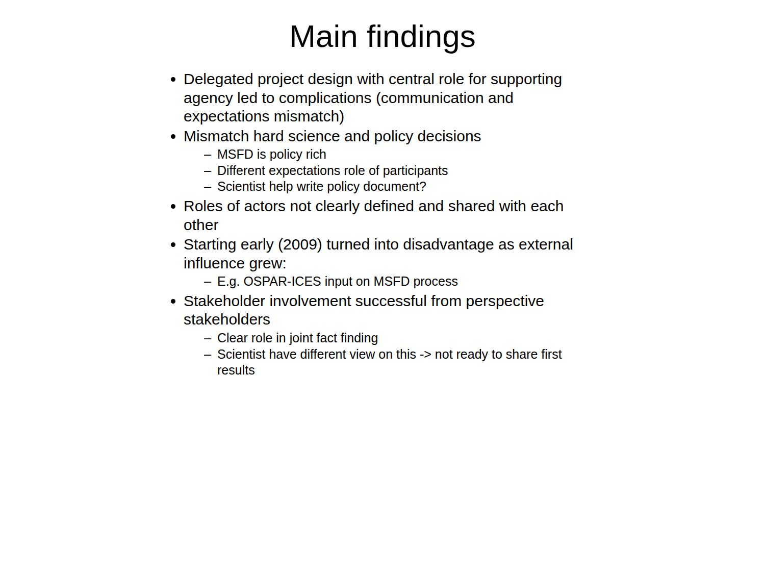Main findings
Delegated project design with central role for supporting agency led to complications (communication and expectations mismatch)
Mismatch hard science and policy decisions
MSFD is policy rich
Different expectations role of participants
Scientist help write policy document?
Roles of actors not clearly defined and shared with each other
Starting early (2009) turned into disadvantage as external influence grew:
E.g. OSPAR-ICES input on MSFD process
Stakeholder involvement successful from perspective stakeholders
Clear role in joint fact finding
Scientist have different view on this -> not ready to share first results